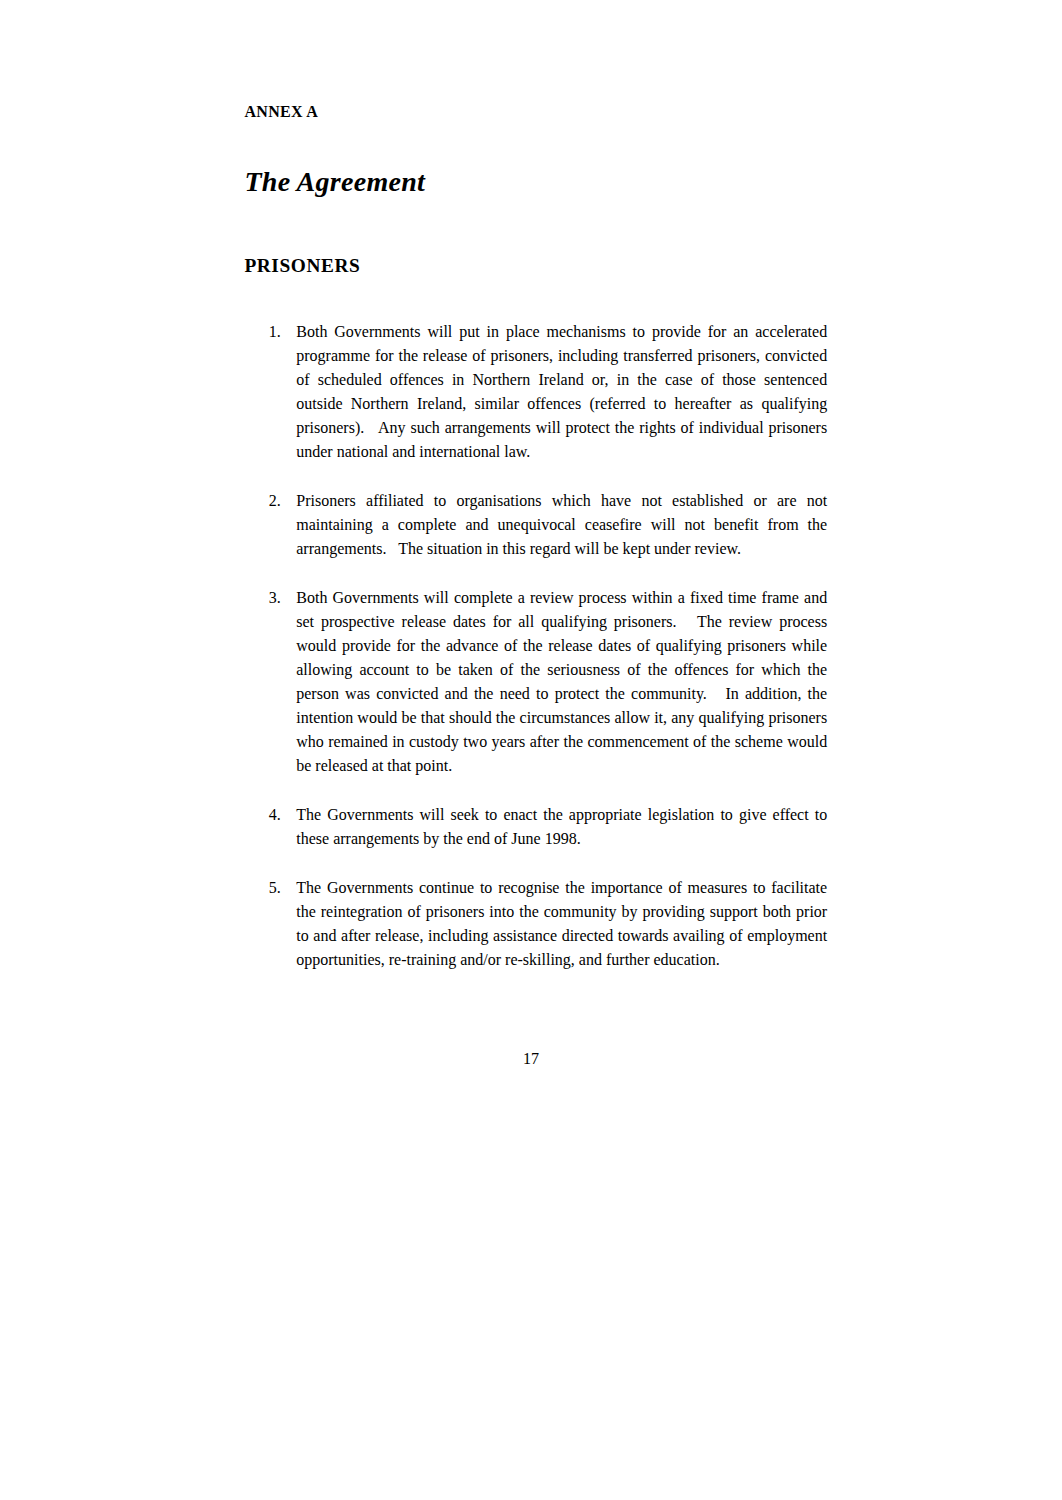ANNEX A
The Agreement
PRISONERS
Both Governments will put in place mechanisms to provide for an accelerated programme for the release of prisoners, including transferred prisoners, convicted of scheduled offences in Northern Ireland or, in the case of those sentenced outside Northern Ireland, similar offences (referred to hereafter as qualifying prisoners). Any such arrangements will protect the rights of individual prisoners under national and international law.
Prisoners affiliated to organisations which have not established or are not maintaining a complete and unequivocal ceasefire will not benefit from the arrangements. The situation in this regard will be kept under review.
Both Governments will complete a review process within a fixed time frame and set prospective release dates for all qualifying prisoners. The review process would provide for the advance of the release dates of qualifying prisoners while allowing account to be taken of the seriousness of the offences for which the person was convicted and the need to protect the community. In addition, the intention would be that should the circumstances allow it, any qualifying prisoners who remained in custody two years after the commencement of the scheme would be released at that point.
The Governments will seek to enact the appropriate legislation to give effect to these arrangements by the end of June 1998.
The Governments continue to recognise the importance of measures to facilitate the reintegration of prisoners into the community by providing support both prior to and after release, including assistance directed towards availing of employment opportunities, re-training and/or re-skilling, and further education.
17